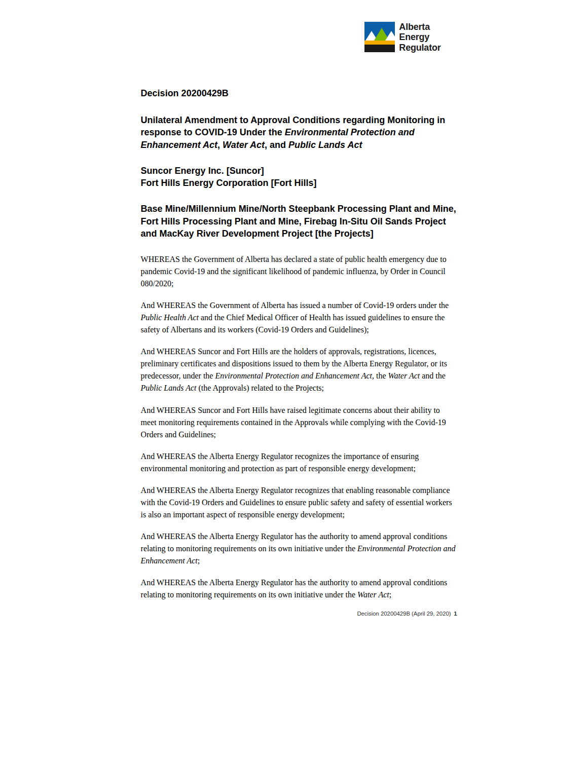Alberta
Energy
Regulator
Decision 20200429B
Unilateral Amendment to Approval Conditions regarding Monitoring in response to COVID-19 Under the Environmental Protection and Enhancement Act, Water Act, and Public Lands Act
Suncor Energy Inc. [Suncor]
Fort Hills Energy Corporation [Fort Hills]
Base Mine/Millennium Mine/North Steepbank Processing Plant and Mine, Fort Hills Processing Plant and Mine, Firebag In-Situ Oil Sands Project and MacKay River Development Project [the Projects]
WHEREAS the Government of Alberta has declared a state of public health emergency due to pandemic Covid-19 and the significant likelihood of pandemic influenza, by Order in Council 080/2020;
And WHEREAS the Government of Alberta has issued a number of Covid-19 orders under the Public Health Act and the Chief Medical Officer of Health has issued guidelines to ensure the safety of Albertans and its workers (Covid-19 Orders and Guidelines);
And WHEREAS Suncor and Fort Hills are the holders of approvals, registrations, licences, preliminary certificates and dispositions issued to them by the Alberta Energy Regulator, or its predecessor, under the Environmental Protection and Enhancement Act, the Water Act and the Public Lands Act (the Approvals) related to the Projects;
And WHEREAS Suncor and Fort Hills have raised legitimate concerns about their ability to meet monitoring requirements contained in the Approvals while complying with the Covid-19 Orders and Guidelines;
And WHEREAS the Alberta Energy Regulator recognizes the importance of ensuring environmental monitoring and protection as part of responsible energy development;
And WHEREAS the Alberta Energy Regulator recognizes that enabling reasonable compliance with the Covid-19 Orders and Guidelines to ensure public safety and safety of essential workers is also an important aspect of responsible energy development;
And WHEREAS the Alberta Energy Regulator has the authority to amend approval conditions relating to monitoring requirements on its own initiative under the Environmental Protection and Enhancement Act;
And WHEREAS the Alberta Energy Regulator has the authority to amend approval conditions relating to monitoring requirements on its own initiative under the Water Act;
Decision 20200429B (April 29, 2020)1